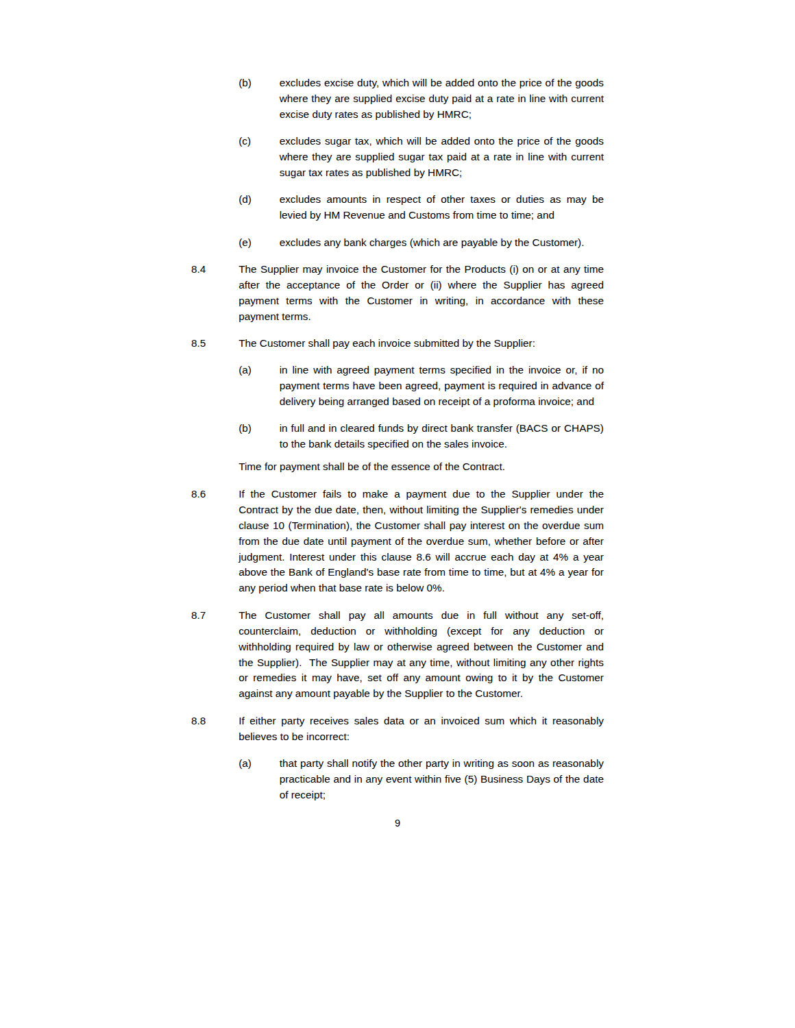(b)
excludes excise duty, which will be added onto the price of the goods where they are supplied excise duty paid at a rate in line with current excise duty rates as published by HMRC;
(c)
excludes sugar tax, which will be added onto the price of the goods where they are supplied sugar tax paid at a rate in line with current sugar tax rates as published by HMRC;
(d)
excludes amounts in respect of other taxes or duties as may be levied by HM Revenue and Customs from time to time; and
(e)
excludes any bank charges (which are payable by the Customer).
8.4
The Supplier may invoice the Customer for the Products (i) on or at any time after the acceptance of the Order or (ii) where the Supplier has agreed payment terms with the Customer in writing, in accordance with these payment terms.
8.5
The Customer shall pay each invoice submitted by the Supplier:
(a)
in line with agreed payment terms specified in the invoice or, if no payment terms have been agreed, payment is required in advance of delivery being arranged based on receipt of a proforma invoice; and
(b)
in full and in cleared funds by direct bank transfer (BACS or CHAPS) to the bank details specified on the sales invoice.
Time for payment shall be of the essence of the Contract.
8.6
If the Customer fails to make a payment due to the Supplier under the Contract by the due date, then, without limiting the Supplier's remedies under clause 10 (Termination), the Customer shall pay interest on the overdue sum from the due date until payment of the overdue sum, whether before or after judgment. Interest under this clause 8.6 will accrue each day at 4% a year above the Bank of England's base rate from time to time, but at 4% a year for any period when that base rate is below 0%.
8.7
The Customer shall pay all amounts due in full without any set-off, counterclaim, deduction or withholding (except for any deduction or withholding required by law or otherwise agreed between the Customer and the Supplier). The Supplier may at any time, without limiting any other rights or remedies it may have, set off any amount owing to it by the Customer against any amount payable by the Supplier to the Customer.
8.8
If either party receives sales data or an invoiced sum which it reasonably believes to be incorrect:
(a)
that party shall notify the other party in writing as soon as reasonably practicable and in any event within five (5) Business Days of the date of receipt;
9